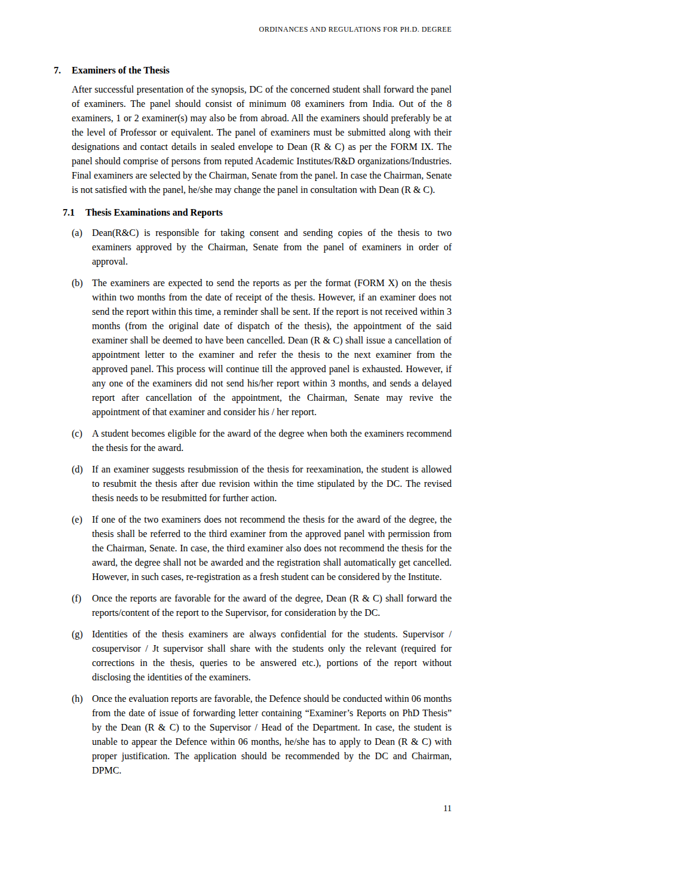ORDINANCES AND REGULATIONS FOR PH.D. DEGREE
7. Examiners of the Thesis
After successful presentation of the synopsis, DC of the concerned student shall forward the panel of examiners. The panel should consist of minimum 08 examiners from India. Out of the 8 examiners, 1 or 2 examiner(s) may also be from abroad. All the examiners should preferably be at the level of Professor or equivalent. The panel of examiners must be submitted along with their designations and contact details in sealed envelope to Dean (R & C) as per the FORM IX. The panel should comprise of persons from reputed Academic Institutes/R&D organizations/Industries. Final examiners are selected by the Chairman, Senate from the panel. In case the Chairman, Senate is not satisfied with the panel, he/she may change the panel in consultation with Dean (R & C).
7.1 Thesis Examinations and Reports
(a) Dean(R&C) is responsible for taking consent and sending copies of the thesis to two examiners approved by the Chairman, Senate from the panel of examiners in order of approval.
(b) The examiners are expected to send the reports as per the format (FORM X) on the thesis within two months from the date of receipt of the thesis. However, if an examiner does not send the report within this time, a reminder shall be sent. If the report is not received within 3 months (from the original date of dispatch of the thesis), the appointment of the said examiner shall be deemed to have been cancelled. Dean (R & C) shall issue a cancellation of appointment letter to the examiner and refer the thesis to the next examiner from the approved panel. This process will continue till the approved panel is exhausted. However, if any one of the examiners did not send his/her report within 3 months, and sends a delayed report after cancellation of the appointment, the Chairman, Senate may revive the appointment of that examiner and consider his / her report.
(c) A student becomes eligible for the award of the degree when both the examiners recommend the thesis for the award.
(d) If an examiner suggests resubmission of the thesis for reexamination, the student is allowed to resubmit the thesis after due revision within the time stipulated by the DC. The revised thesis needs to be resubmitted for further action.
(e) If one of the two examiners does not recommend the thesis for the award of the degree, the thesis shall be referred to the third examiner from the approved panel with permission from the Chairman, Senate. In case, the third examiner also does not recommend the thesis for the award, the degree shall not be awarded and the registration shall automatically get cancelled. However, in such cases, re-registration as a fresh student can be considered by the Institute.
(f) Once the reports are favorable for the award of the degree, Dean (R & C) shall forward the reports/content of the report to the Supervisor, for consideration by the DC.
(g) Identities of the thesis examiners are always confidential for the students. Supervisor / cosupervisor / Jt supervisor shall share with the students only the relevant (required for corrections in the thesis, queries to be answered etc.), portions of the report without disclosing the identities of the examiners.
(h) Once the evaluation reports are favorable, the Defence should be conducted within 06 months from the date of issue of forwarding letter containing “Examiner’s Reports on PhD Thesis” by the Dean (R & C) to the Supervisor / Head of the Department. In case, the student is unable to appear the Defence within 06 months, he/she has to apply to Dean (R & C) with proper justification. The application should be recommended by the DC and Chairman, DPMC.
11